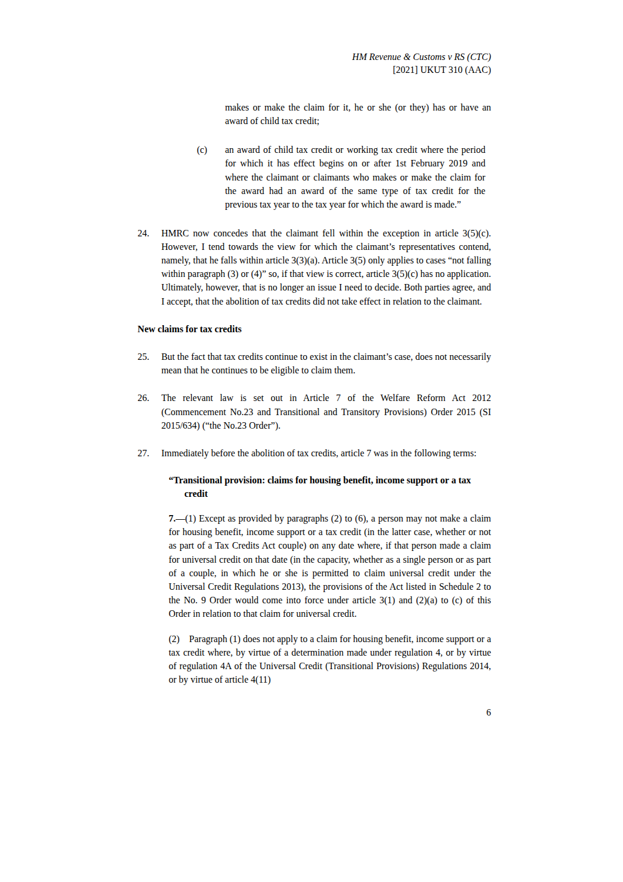HM Revenue & Customs v RS (CTC)
[2021] UKUT 310 (AAC)
makes or make the claim for it, he or she (or they) has or have an award of child tax credit;
(c) an award of child tax credit or working tax credit where the period for which it has effect begins on or after 1st February 2019 and where the claimant or claimants who makes or make the claim for the award had an award of the same type of tax credit for the previous tax year to the tax year for which the award is made.”
24.
HMRC now concedes that the claimant fell within the exception in article 3(5)(c). However, I tend towards the view for which the claimant’s representatives contend, namely, that he falls within article 3(3)(a). Article 3(5) only applies to cases “not falling within paragraph (3) or (4)” so, if that view is correct, article 3(5)(c) has no application. Ultimately, however, that is no longer an issue I need to decide. Both parties agree, and I accept, that the abolition of tax credits did not take effect in relation to the claimant.
New claims for tax credits
25.
But the fact that tax credits continue to exist in the claimant’s case, does not necessarily mean that he continues to be eligible to claim them.
26.
The relevant law is set out in Article 7 of the Welfare Reform Act 2012 (Commencement No.23 and Transitional and Transitory Provisions) Order 2015 (SI 2015/634) (“the No.23 Order”).
27.
Immediately before the abolition of tax credits, article 7 was in the following terms:
“Transitional provision: claims for housing benefit, income support or a tax credit
7.—(1) Except as provided by paragraphs (2) to (6), a person may not make a claim for housing benefit, income support or a tax credit (in the latter case, whether or not as part of a Tax Credits Act couple) on any date where, if that person made a claim for universal credit on that date (in the capacity, whether as a single person or as part of a couple, in which he or she is permitted to claim universal credit under the Universal Credit Regulations 2013), the provisions of the Act listed in Schedule 2 to the No. 9 Order would come into force under article 3(1) and (2)(a) to (c) of this Order in relation to that claim for universal credit.
(2) Paragraph (1) does not apply to a claim for housing benefit, income support or a tax credit where, by virtue of a determination made under regulation 4, or by virtue of regulation 4A of the Universal Credit (Transitional Provisions) Regulations 2014, or by virtue of article 4(11)
6